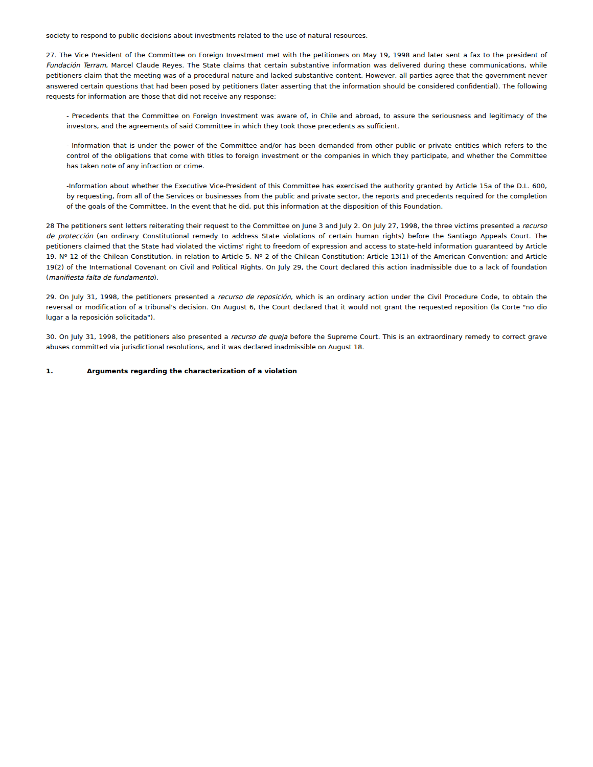society to respond to public decisions about investments related to the use of natural resources.
27. The Vice President of the Committee on Foreign Investment met with the petitioners on May 19, 1998 and later sent a fax to the president of Fundación Terram, Marcel Claude Reyes. The State claims that certain substantive information was delivered during these communications, while petitioners claim that the meeting was of a procedural nature and lacked substantive content. However, all parties agree that the government never answered certain questions that had been posed by petitioners (later asserting that the information should be considered confidential). The following requests for information are those that did not receive any response:
- Precedents that the Committee on Foreign Investment was aware of, in Chile and abroad, to assure the seriousness and legitimacy of the investors, and the agreements of said Committee in which they took those precedents as sufficient.
- Information that is under the power of the Committee and/or has been demanded from other public or private entities which refers to the control of the obligations that come with titles to foreign investment or the companies in which they participate, and whether the Committee has taken note of any infraction or crime.
-Information about whether the Executive Vice-President of this Committee has exercised the authority granted by Article 15a of the D.L. 600, by requesting, from all of the Services or businesses from the public and private sector, the reports and precedents required for the completion of the goals of the Committee. In the event that he did, put this information at the disposition of this Foundation.
28 The petitioners sent letters reiterating their request to the Committee on June 3 and July 2. On July 27, 1998, the three victims presented a recurso de protección (an ordinary Constitutional remedy to address State violations of certain human rights) before the Santiago Appeals Court. The petitioners claimed that the State had violated the victims' right to freedom of expression and access to state-held information guaranteed by Article 19, Nº 12 of the Chilean Constitution, in relation to Article 5, Nº 2 of the Chilean Constitution; Article 13(1) of the American Convention; and Article 19(2) of the International Covenant on Civil and Political Rights. On July 29, the Court declared this action inadmissible due to a lack of foundation (manifiesta falta de fundamento).
29. On July 31, 1998, the petitioners presented a recurso de reposición, which is an ordinary action under the Civil Procedure Code, to obtain the reversal or modification of a tribunal's decision. On August 6, the Court declared that it would not grant the requested reposition (la Corte "no dio lugar a la reposición solicitada").
30. On July 31, 1998, the petitioners also presented a recurso de queja before the Supreme Court. This is an extraordinary remedy to correct grave abuses committed via jurisdictional resolutions, and it was declared inadmissible on August 18.
1.
Arguments regarding the characterization of a violation